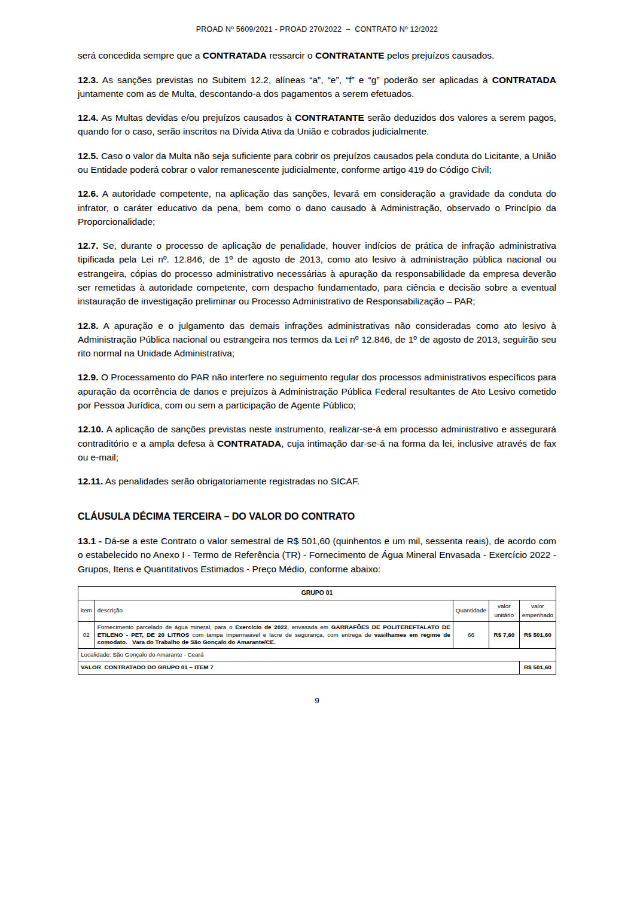PROAD Nº 5609/2021 - PROAD 270/2022 – CONTRATO Nº 12/2022
será concedida sempre que a CONTRATADA ressarcir o CONTRATANTE pelos prejuízos causados.
12.3. As sanções previstas no Subitem 12.2, alíneas “a”, “e”, “f” e “g” poderão ser aplicadas à CONTRATADA juntamente com as de Multa, descontando-a dos pagamentos a serem efetuados.
12.4. As Multas devidas e/ou prejuízos causados à CONTRATANTE serão deduzidos dos valores a serem pagos, quando for o caso, serão inscritos na Dívida Ativa da União e cobrados judicialmente.
12.5. Caso o valor da Multa não seja suficiente para cobrir os prejuízos causados pela conduta do Licitante, a União ou Entidade poderá cobrar o valor remanescente judicialmente, conforme artigo 419 do Código Civil;
12.6. A autoridade competente, na aplicação das sanções, levará em consideração a gravidade da conduta do infrator, o caráter educativo da pena, bem como o dano causado à Administração, observado o Princípio da Proporcionalidade;
12.7. Se, durante o processo de aplicação de penalidade, houver indícios de prática de infração administrativa tipificada pela Lei nº. 12.846, de 1º de agosto de 2013, como ato lesivo à administração pública nacional ou estrangeira, cópias do processo administrativo necessárias à apuração da responsabilidade da empresa deverão ser remetidas à autoridade competente, com despacho fundamentado, para ciência e decisão sobre a eventual instauração de investigação preliminar ou Processo Administrativo de Responsabilização – PAR;
12.8. A apuração e o julgamento das demais infrações administrativas não consideradas como ato lesivo à Administração Pública nacional ou estrangeira nos termos da Lei nº 12.846, de 1º de agosto de 2013, seguirão seu rito normal na Unidade Administrativa;
12.9. O Processamento do PAR não interfere no seguimento regular dos processos administrativos específicos para apuração da ocorrência de danos e prejuízos à Administração Pública Federal resultantes de Ato Lesivo cometido por Pessoa Jurídica, com ou sem a participação de Agente Público;
12.10. A aplicação de sanções previstas neste instrumento, realizar-se-á em processo administrativo e assegurará contraditório e a ampla defesa à CONTRATADA, cuja intimação dar-se-á na forma da lei, inclusive através de fax ou e-mail;
12.11. As penalidades serão obrigatoriamente registradas no SICAF.
CLÁUSULA DÉCIMA TERCEIRA – DO VALOR DO CONTRATO
13.1 - Dá-se a este Contrato o valor semestral de R$ 501,60 (quinhentos e um mil, sessenta reais), de acordo com o estabelecido no Anexo I - Termo de Referência (TR) - Fornecimento de Água Mineral Envasada - Exercício 2022 - Grupos, Itens e Quantitativos Estimados - Preço Médio, conforme abaixo:
| GRUPO 01 |
| item | descrição | Quantidade | valor unitário | valor empenhado |
| 02 | Fornecimento parcelado de água mineral, para o Exercício de 2022 , envasada em GARRAFÕES DE POLITEREFTALATO DE ETILENO - PET, DE 20 LITROS com tampa impermeável e lacre de segurança, com entrega de vasilhames em regime de comodato. Vara do Trabalho de São Gonçalo do Amarante/CE. | 66 | R$ 7,60 | R$ 501,60 |
| Localidade: São Gonçalo do Amarante - Ceará |
| VALOR CONTRATADO DO GRUPO 01 – ITEM 7 | R$ 501,60 |
9